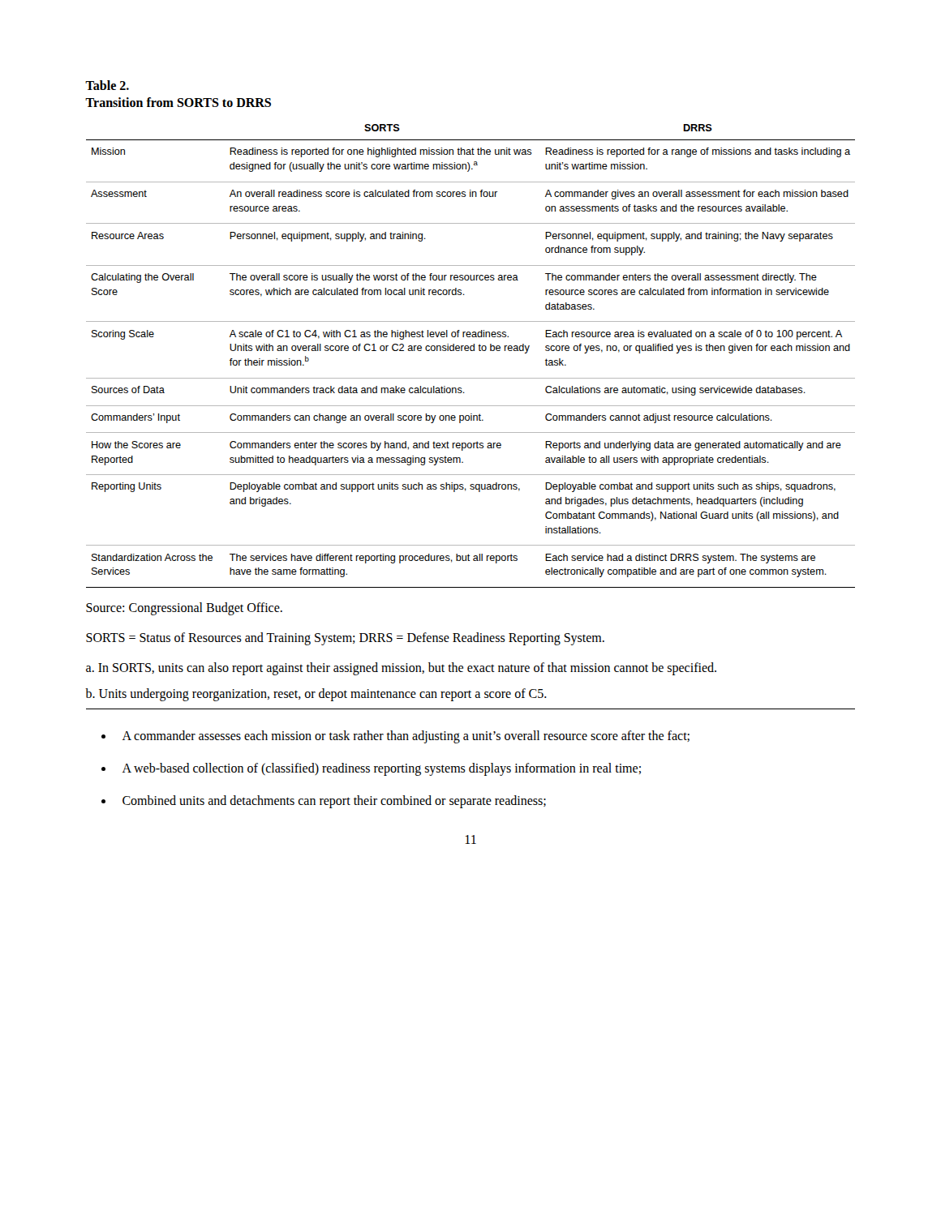Table 2.
Transition from SORTS to DRRS
| | SORTS | DRRS |
| --- | --- | --- |
| Mission | Readiness is reported for one highlighted mission that the unit was designed for (usually the unit’s core wartime mission). a | Readiness is reported for a range of missions and tasks including a unit’s wartime mission. |
| Assessment | An overall readiness score is calculated from scores in four resource areas. | A commander gives an overall assessment for each mission based on assessments of tasks and the resources available. |
| Resource Areas | Personnel, equipment, supply, and training. | Personnel, equipment, supply, and training; the Navy separates ordnance from supply. |
| Calculating the Overall Score | The overall score is usually the worst of the four resources area scores, which are calculated from local unit records. | The commander enters the overall assessment directly. The resource scores are calculated from information in servicewide databases. |
| Scoring Scale | A scale of C1 to C4, with C1 as the highest level of readiness. Units with an overall score of C1 or C2 are considered to be ready for their mission. b | Each resource area is evaluated on a scale of 0 to 100 percent. A score of yes, no, or qualified yes is then given for each mission and task. |
| Sources of Data | Unit commanders track data and make calculations. | Calculations are automatic, using servicewide databases. |
| Commanders’ Input | Commanders can change an overall score by one point. | Commanders cannot adjust resource calculations. |
| How the Scores are Reported | Commanders enter the scores by hand, and text reports are submitted to headquarters via a messaging system. | Reports and underlying data are generated automatically and are available to all users with appropriate credentials. |
| Reporting Units | Deployable combat and support units such as ships, squadrons, and brigades. | Deployable combat and support units such as ships, squadrons, and brigades, plus detachments, headquarters (including Combatant Commands), National Guard units (all missions), and installations. |
| Standardization Across the Services | The services have different reporting procedures, but all reports have the same formatting. | Each service had a distinct DRRS system. The systems are electronically compatible and are part of one common system. |
Source: Congressional Budget Office.
SORTS = Status of Resources and Training System; DRRS = Defense Readiness Reporting System.
a. In SORTS, units can also report against their assigned mission, but the exact nature of that mission cannot be specified.
b. Units undergoing reorganization, reset, or depot maintenance can report a score of C5.
A commander assesses each mission or task rather than adjusting a unit’s overall resource score after the fact;
A web-based collection of (classified) readiness reporting systems displays information in real time;
Combined units and detachments can report their combined or separate readiness;
11